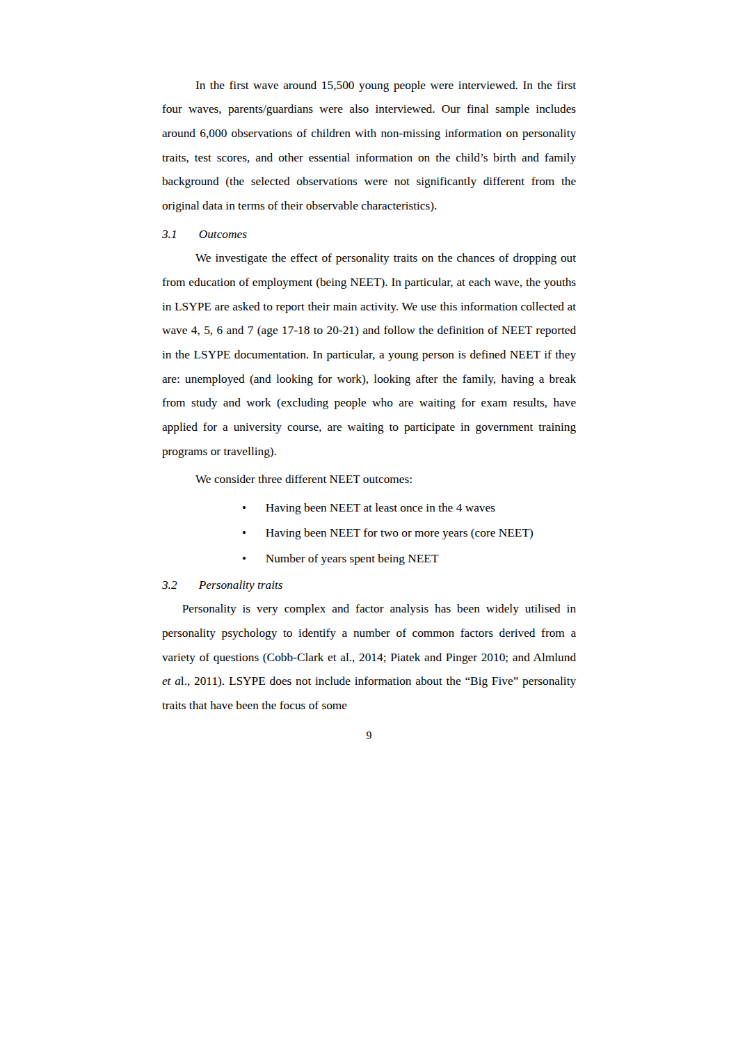In the first wave around 15,500 young people were interviewed. In the first four waves, parents/guardians were also interviewed. Our final sample includes around 6,000 observations of children with non-missing information on personality traits, test scores, and other essential information on the child’s birth and family background (the selected observations were not significantly different from the original data in terms of their observable characteristics).
3.1 Outcomes
We investigate the effect of personality traits on the chances of dropping out from education of employment (being NEET). In particular, at each wave, the youths in LSYPE are asked to report their main activity. We use this information collected at wave 4, 5, 6 and 7 (age 17-18 to 20-21) and follow the definition of NEET reported in the LSYPE documentation. In particular, a young person is defined NEET if they are: unemployed (and looking for work), looking after the family, having a break from study and work (excluding people who are waiting for exam results, have applied for a university course, are waiting to participate in government training programs or travelling).
We consider three different NEET outcomes:
Having been NEET at least once in the 4 waves
Having been NEET for two or more years (core NEET)
Number of years spent being NEET
3.2 Personality traits
Personality is very complex and factor analysis has been widely utilised in personality psychology to identify a number of common factors derived from a variety of questions (Cobb-Clark et al., 2014; Piatek and Pinger 2010; and Almlund et al., 2011). LSYPE does not include information about the “Big Five” personality traits that have been the focus of some
9